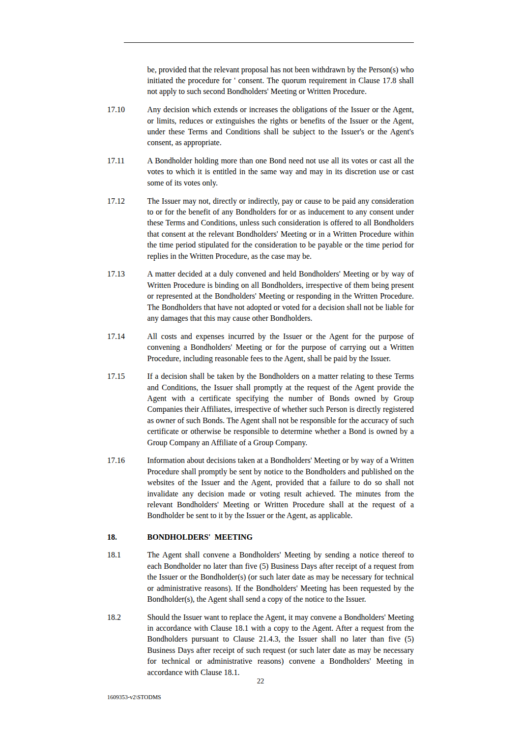be, provided that the relevant proposal has not been withdrawn by the Person(s) who initiated the procedure for ' consent. The quorum requirement in Clause 17.8 shall not apply to such second Bondholders' Meeting or Written Procedure.
17.10
Any decision which extends or increases the obligations of the Issuer or the Agent, or limits, reduces or extinguishes the rights or benefits of the Issuer or the Agent, under these Terms and Conditions shall be subject to the Issuer's or the Agent's consent, as appropriate.
17.11
A Bondholder holding more than one Bond need not use all its votes or cast all the votes to which it is entitled in the same way and may in its discretion use or cast some of its votes only.
17.12
The Issuer may not, directly or indirectly, pay or cause to be paid any consideration to or for the benefit of any Bondholders for or as inducement to any consent under these Terms and Conditions, unless such consideration is offered to all Bondholders that consent at the relevant Bondholders' Meeting or in a Written Procedure within the time period stipulated for the consideration to be payable or the time period for replies in the Written Procedure, as the case may be.
17.13
A matter decided at a duly convened and held Bondholders' Meeting or by way of Written Procedure is binding on all Bondholders, irrespective of them being present or represented at the Bondholders' Meeting or responding in the Written Procedure. The Bondholders that have not adopted or voted for a decision shall not be liable for any damages that this may cause other Bondholders.
17.14
All costs and expenses incurred by the Issuer or the Agent for the purpose of convening a Bondholders' Meeting or for the purpose of carrying out a Written Procedure, including reasonable fees to the Agent, shall be paid by the Issuer.
17.15
If a decision shall be taken by the Bondholders on a matter relating to these Terms and Conditions, the Issuer shall promptly at the request of the Agent provide the Agent with a certificate specifying the number of Bonds owned by Group Companies their Affiliates, irrespective of whether such Person is directly registered as owner of such Bonds. The Agent shall not be responsible for the accuracy of such certificate or otherwise be responsible to determine whether a Bond is owned by a Group Company an Affiliate of a Group Company.
17.16
Information about decisions taken at a Bondholders' Meeting or by way of a Written Procedure shall promptly be sent by notice to the Bondholders and published on the websites of the Issuer and the Agent, provided that a failure to do so shall not invalidate any decision made or voting result achieved. The minutes from the relevant Bondholders' Meeting or Written Procedure shall at the request of a Bondholder be sent to it by the Issuer or the Agent, as applicable.
18. BONDHOLDERS' MEETING
18.1
The Agent shall convene a Bondholders' Meeting by sending a notice thereof to each Bondholder no later than five (5) Business Days after receipt of a request from the Issuer or the Bondholder(s) (or such later date as may be necessary for technical or administrative reasons). If the Bondholders' Meeting has been requested by the Bondholder(s), the Agent shall send a copy of the notice to the Issuer.
18.2
Should the Issuer want to replace the Agent, it may convene a Bondholders' Meeting in accordance with Clause 18.1 with a copy to the Agent. After a request from the Bondholders pursuant to Clause 21.4.3, the Issuer shall no later than five (5) Business Days after receipt of such request (or such later date as may be necessary for technical or administrative reasons) convene a Bondholders' Meeting in accordance with Clause 18.1.
22
1609353-v2\STODMS